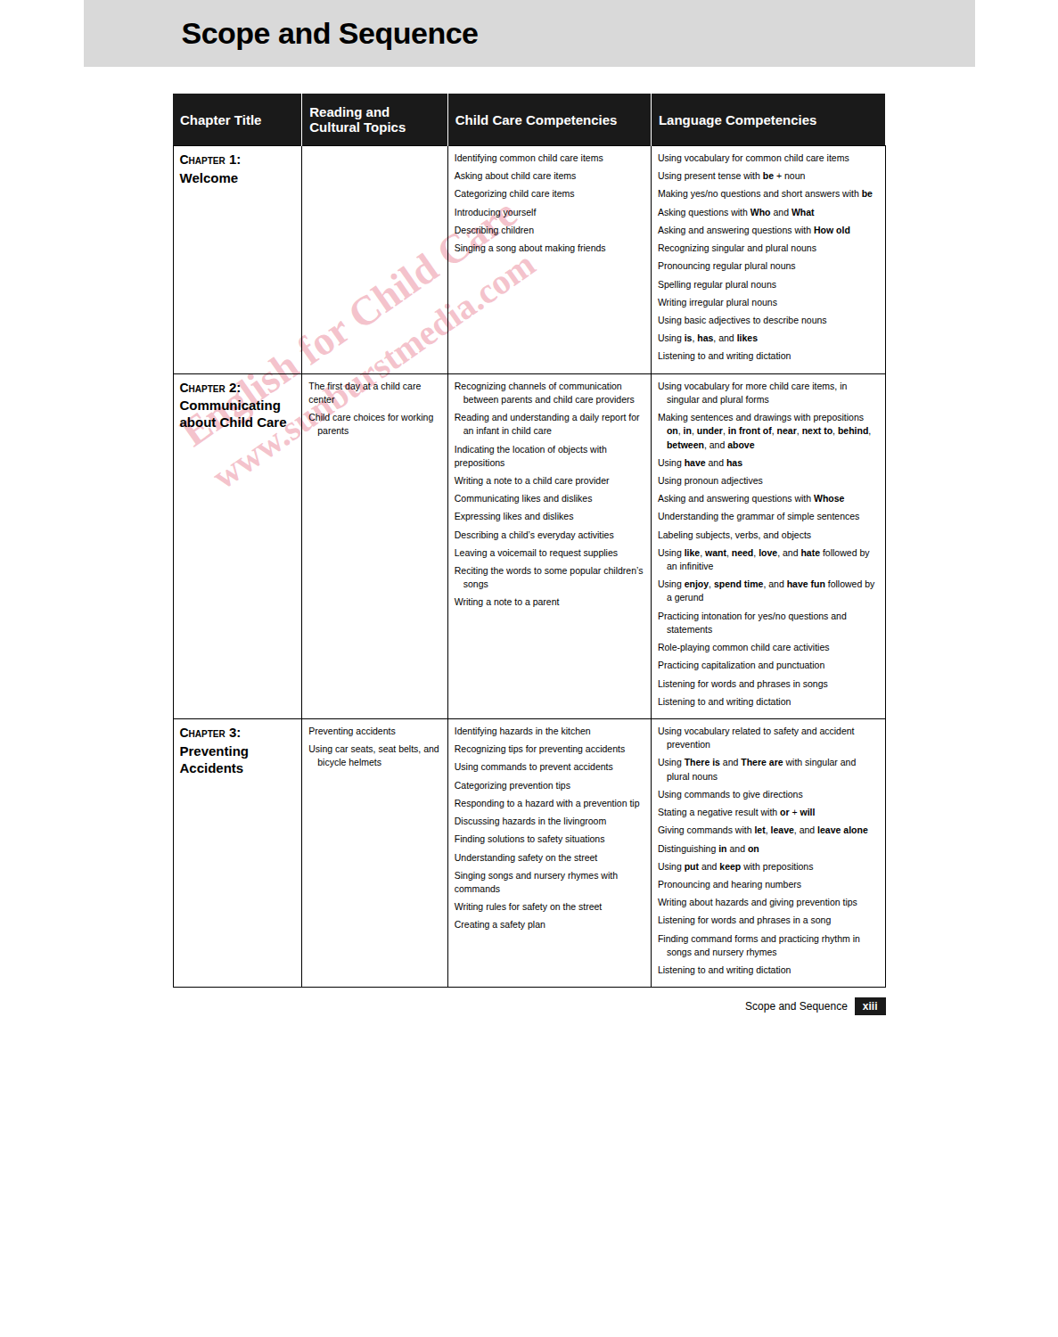Scope and Sequence
English for Child Carewww.sunburstmedia.com
| Chapter Title | Reading and Cultural Topics | Child Care Competencies | Language Competencies |
| --- | --- | --- | --- |
| Chapter 1: Welcome | | Identifying common child care items Asking about child care items Categorizing child care items Introducing yourself Describing children Singing a song about making friends | Using vocabulary for common child care items Using present tense with be + noun Making yes/no questions and short answers with be Asking questions with Who and What Asking and answering questions with How old Recognizing singular and plural nouns Pronouncing regular plural nouns Spelling regular plural nouns Writing irregular plural nouns Using basic adjectives to describe nouns Using is , has , and likes Listening to and writing dictation |
| Chapter 2: Communicating about Child Care | The first day at a child care center Child care choices for working parents | Recognizing channels of communication between parents and child care providers Reading and understanding a daily report for an infant in child care Indicating the location of objects with prepositions Writing a note to a child care provider Communicating likes and dislikes Expressing likes and dislikes Describing a child’s everyday activities Leaving a voicemail to request supplies Reciting the words to some popular children’s songs Writing a note to a parent | Using vocabulary for more child care items, in singular and plural forms Making sentences and drawings with prepositions on , in , under , in front of , near , next to , behind , between , and above Using have and has Using pronoun adjectives Asking and answering questions with Whose Understanding the grammar of simple sentences Labeling subjects, verbs, and objects Using like , want , need , love , and hate followed by an infinitive Using enjoy , spend time , and have fun followed by a gerund Practicing intonation for yes/no questions and statements Role-playing common child care activities Practicing capitalization and punctuation Listening for words and phrases in songs Listening to and writing dictation |
| Chapter 3: Preventing Accidents | Preventing accidents Using car seats, seat belts, and bicycle helmets | Identifying hazards in the kitchen Recognizing tips for preventing accidents Using commands to prevent accidents Categorizing prevention tips Responding to a hazard with a prevention tip Discussing hazards in the livingroom Finding solutions to safety situations Understanding safety on the street Singing songs and nursery rhymes with commands Writing rules for safety on the street Creating a safety plan | Using vocabulary related to safety and accident prevention Using There is and There are with singular and plural nouns Using commands to give directions Stating a negative result with or + will Giving commands with let , leave , and leave alone Distinguishing in and on Using put and keep with prepositions Pronouncing and hearing numbers Writing about hazards and giving prevention tips Listening for words and phrases in a song Finding command forms and practicing rhythm in songs and nursery rhymes Listening to and writing dictation |
Scope and Sequence xiii